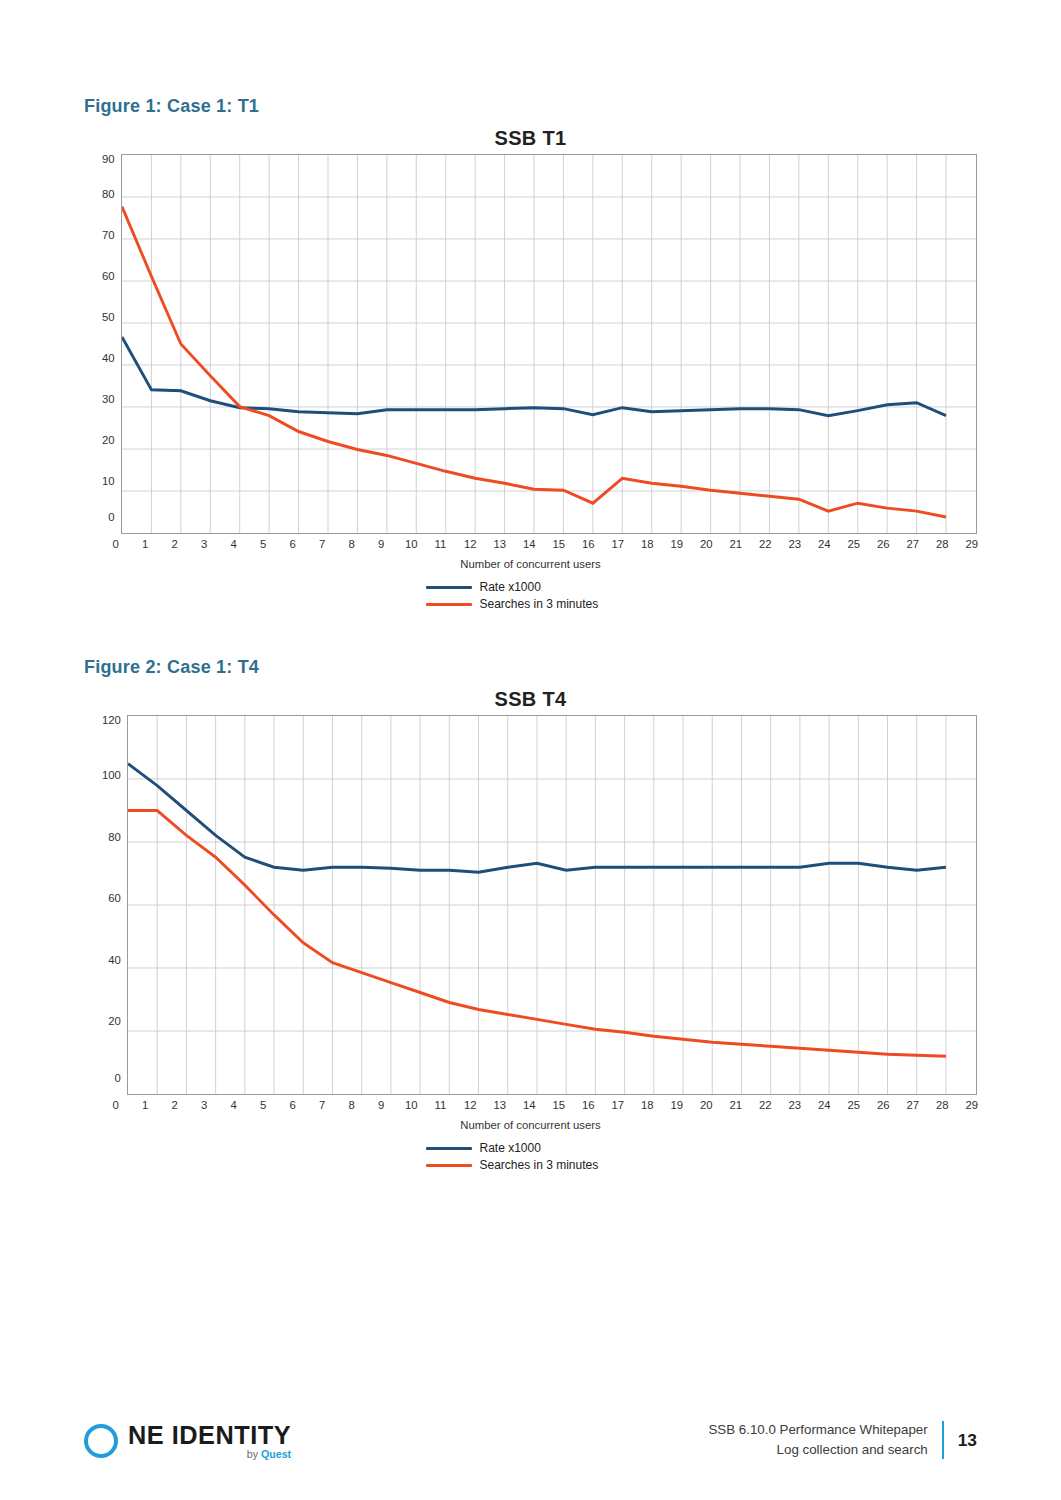Figure 1: Case 1: T1
SSB T1
9080706050403020100
01234567891011121314151617181920212223242526272829
Number of concurrent users
Rate x1000
Searches in 3 minutes
Figure 2: Case 1: T4
SSB T4
120100806040200
01234567891011121314151617181920212223242526272829
Number of concurrent users
Rate x1000
Searches in 3 minutes
NE IDENTITY
by Quest
SSB 6.10.0 Performance Whitepaper
Log collection and search
13